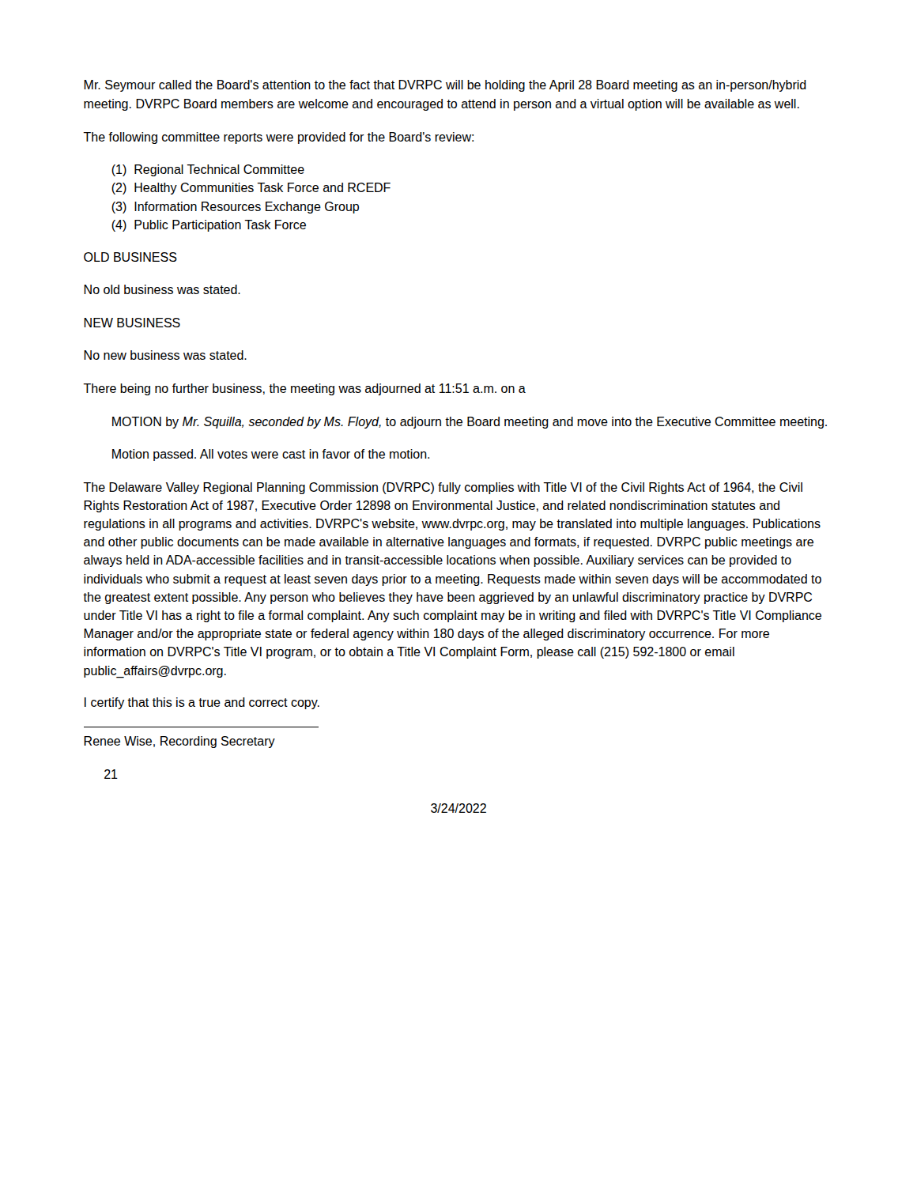Mr. Seymour called the Board's attention to the fact that DVRPC will be holding the April 28 Board meeting as an in-person/hybrid meeting. DVRPC Board members are welcome and encouraged to attend in person and a virtual option will be available as well.
The following committee reports were provided for the Board's review:
Regional Technical Committee
Healthy Communities Task Force and RCEDF
Information Resources Exchange Group
Public Participation Task Force
OLD BUSINESS
No old business was stated.
NEW BUSINESS
No new business was stated.
There being no further business, the meeting was adjourned at 11:51 a.m. on a
MOTION by Mr. Squilla, seconded by Ms. Floyd, to adjourn the Board meeting and move into the Executive Committee meeting.
Motion passed. All votes were cast in favor of the motion.
The Delaware Valley Regional Planning Commission (DVRPC) fully complies with Title VI of the Civil Rights Act of 1964, the Civil Rights Restoration Act of 1987, Executive Order 12898 on Environmental Justice, and related nondiscrimination statutes and regulations in all programs and activities. DVRPC's website, www.dvrpc.org, may be translated into multiple languages. Publications and other public documents can be made available in alternative languages and formats, if requested. DVRPC public meetings are always held in ADA-accessible facilities and in transit-accessible locations when possible. Auxiliary services can be provided to individuals who submit a request at least seven days prior to a meeting. Requests made within seven days will be accommodated to the greatest extent possible. Any person who believes they have been aggrieved by an unlawful discriminatory practice by DVRPC under Title VI has a right to file a formal complaint. Any such complaint may be in writing and filed with DVRPC's Title VI Compliance Manager and/or the appropriate state or federal agency within 180 days of the alleged discriminatory occurrence. For more information on DVRPC's Title VI program, or to obtain a Title VI Complaint Form, please call (215) 592-1800 or email public_affairs@dvrpc.org.
I certify that this is a true and correct copy.
Renee Wise, Recording Secretary
21
3/24/2022